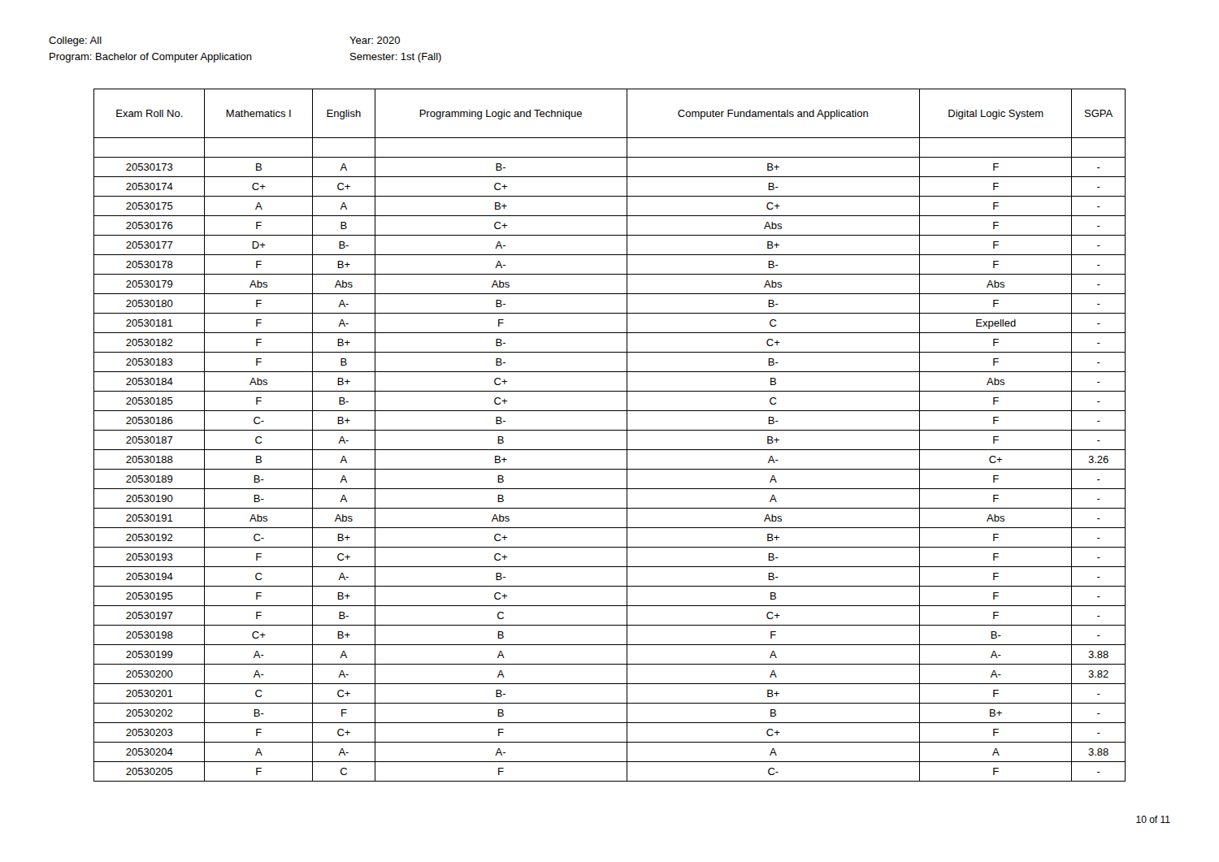College: All
Program: Bachelor of Computer Application
Year: 2020
Semester: 1st (Fall)
| Exam Roll No. | Mathematics I | English | Programming Logic and Technique | Computer Fundamentals and Application | Digital Logic System | SGPA |
| --- | --- | --- | --- | --- | --- | --- |
| 20530173 | B | A | B- | B+ | F | - |
| 20530174 | C+ | C+ | C+ | B- | F | - |
| 20530175 | A | A | B+ | C+ | F | - |
| 20530176 | F | B | C+ | Abs | F | - |
| 20530177 | D+ | B- | A- | B+ | F | - |
| 20530178 | F | B+ | A- | B- | F | - |
| 20530179 | Abs | Abs | Abs | Abs | Abs | - |
| 20530180 | F | A- | B- | B- | F | - |
| 20530181 | F | A- | F | C | Expelled | - |
| 20530182 | F | B+ | B- | C+ | F | - |
| 20530183 | F | B | B- | B- | F | - |
| 20530184 | Abs | B+ | C+ | B | Abs | - |
| 20530185 | F | B- | C+ | C | F | - |
| 20530186 | C- | B+ | B- | B- | F | - |
| 20530187 | C | A- | B | B+ | F | - |
| 20530188 | B | A | B+ | A- | C+ | 3.26 |
| 20530189 | B- | A | B | A | F | - |
| 20530190 | B- | A | B | A | F | - |
| 20530191 | Abs | Abs | Abs | Abs | Abs | - |
| 20530192 | C- | B+ | C+ | B+ | F | - |
| 20530193 | F | C+ | C+ | B- | F | - |
| 20530194 | C | A- | B- | B- | F | - |
| 20530195 | F | B+ | C+ | B | F | - |
| 20530197 | F | B- | C | C+ | F | - |
| 20530198 | C+ | B+ | B | F | B- | - |
| 20530199 | A- | A | A | A | A- | 3.88 |
| 20530200 | A- | A- | A | A | A- | 3.82 |
| 20530201 | C | C+ | B- | B+ | F | - |
| 20530202 | B- | F | B | B | B+ | - |
| 20530203 | F | C+ | F | C+ | F | - |
| 20530204 | A | A- | A- | A | A | 3.88 |
| 20530205 | F | C | F | C- | F | - |
10 of 11